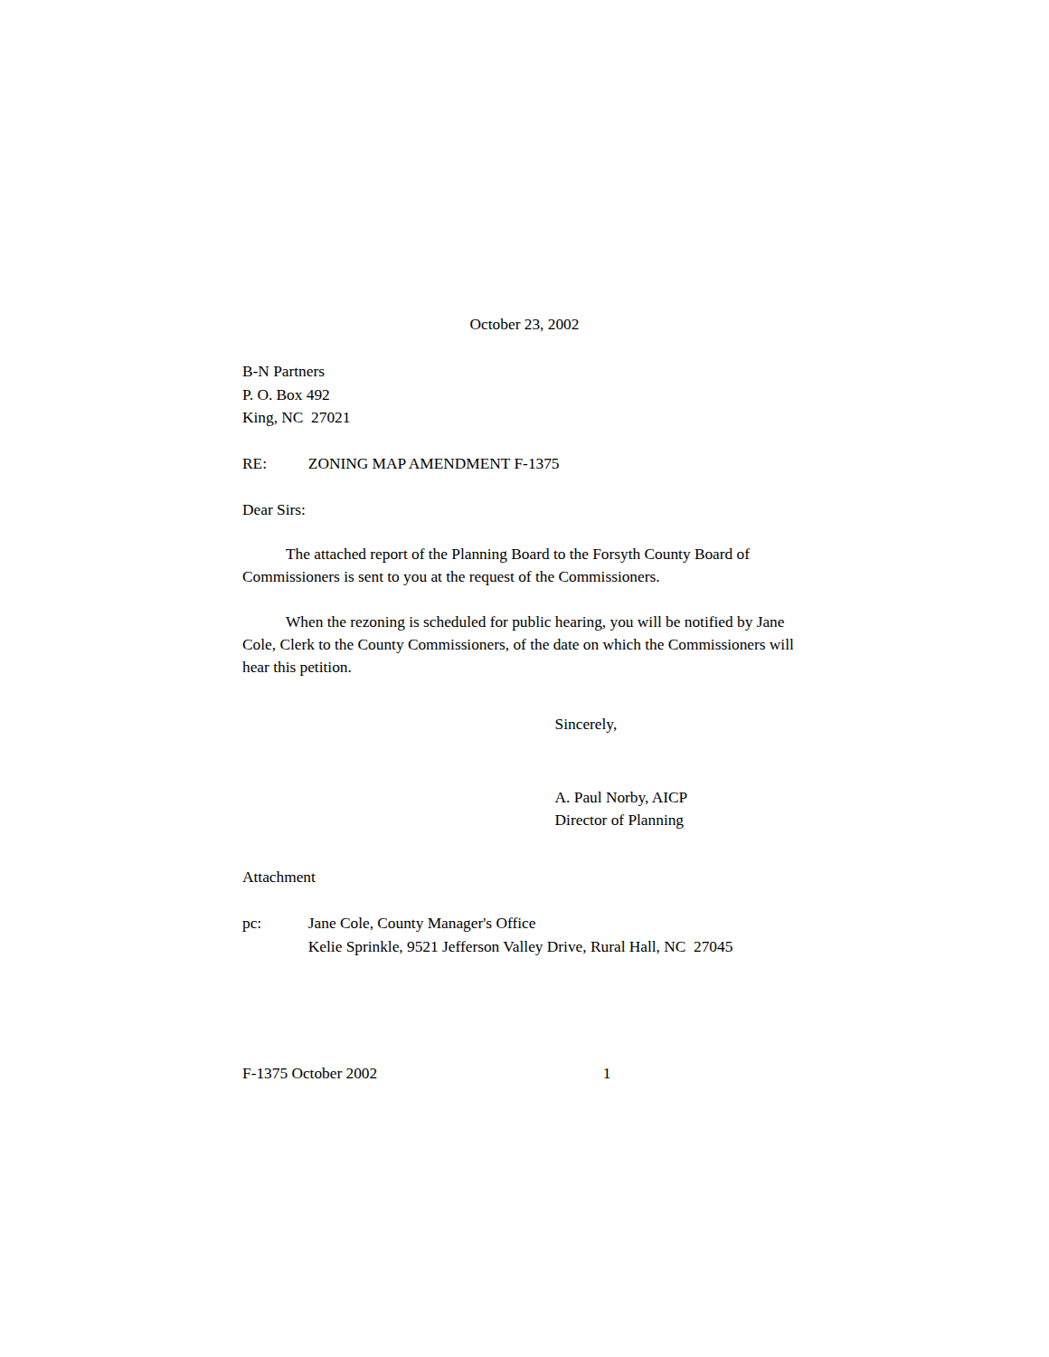October 23, 2002
B-N Partners
P. O. Box 492
King, NC 27021
RE: ZONING MAP AMENDMENT F-1375
Dear Sirs:
The attached report of the Planning Board to the Forsyth County Board of Commissioners is sent to you at the request of the Commissioners.
When the rezoning is scheduled for public hearing, you will be notified by Jane Cole, Clerk to the County Commissioners, of the date on which the Commissioners will hear this petition.
Sincerely,
A. Paul Norby, AICP
Director of Planning
Attachment
pc:
Jane Cole, County Manager's Office
Kelie Sprinkle, 9521 Jefferson Valley Drive, Rural Hall, NC 27045
F-1375 October 2002 1